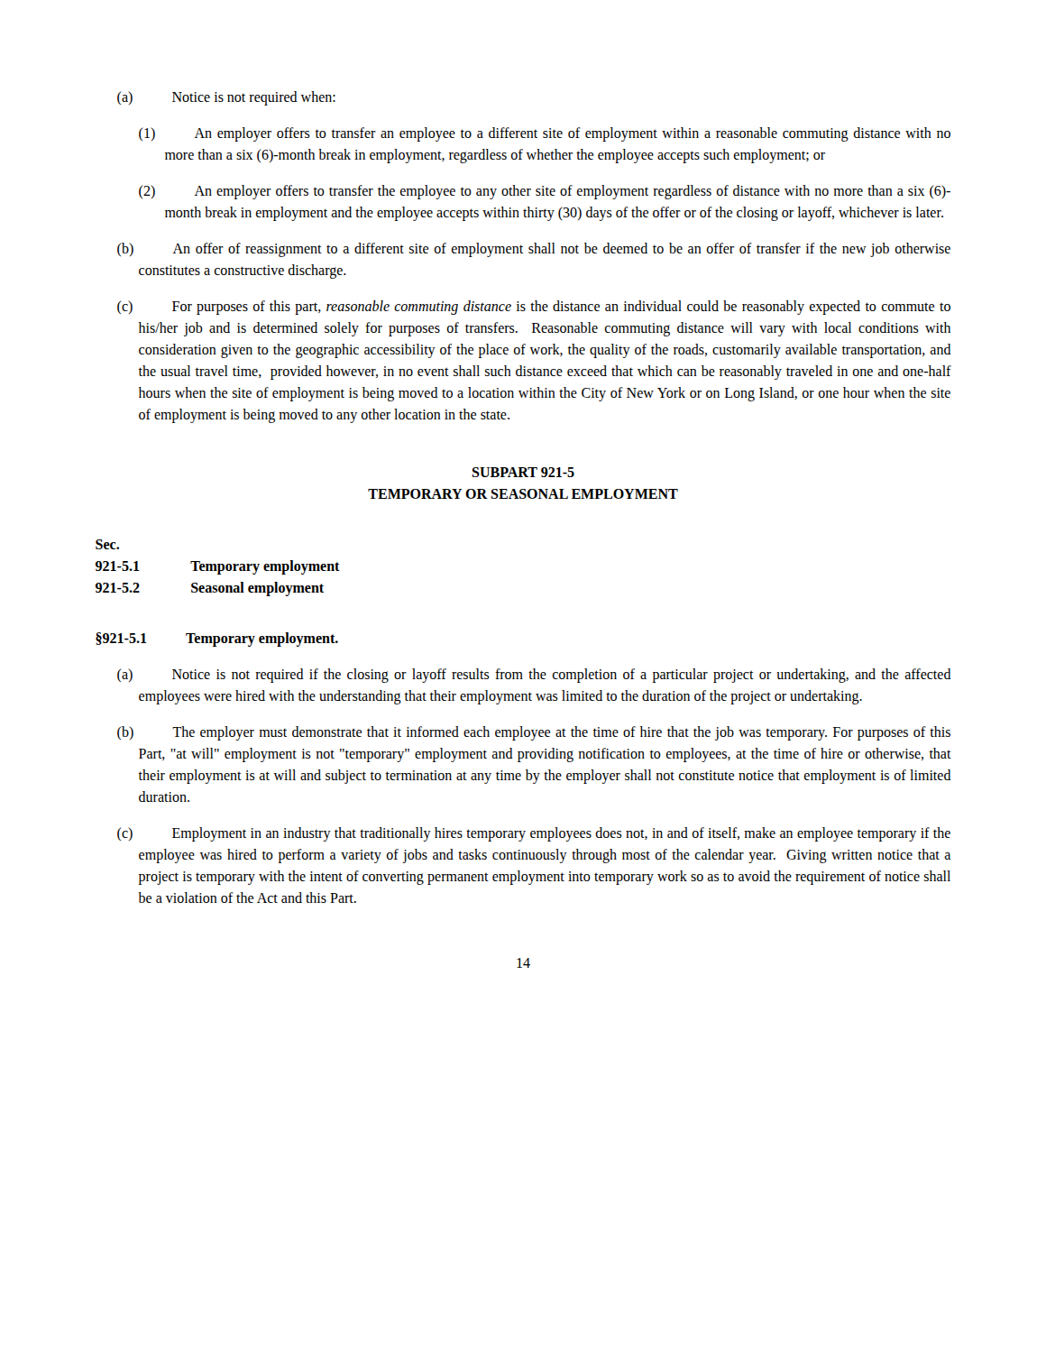(a) Notice is not required when:
(1) An employer offers to transfer an employee to a different site of employment within a reasonable commuting distance with no more than a six (6)-month break in employment, regardless of whether the employee accepts such employment; or
(2) An employer offers to transfer the employee to any other site of employment regardless of distance with no more than a six (6)-month break in employment and the employee accepts within thirty (30) days of the offer or of the closing or layoff, whichever is later.
(b) An offer of reassignment to a different site of employment shall not be deemed to be an offer of transfer if the new job otherwise constitutes a constructive discharge.
(c) For purposes of this part, reasonable commuting distance is the distance an individual could be reasonably expected to commute to his/her job and is determined solely for purposes of transfers. Reasonable commuting distance will vary with local conditions with consideration given to the geographic accessibility of the place of work, the quality of the roads, customarily available transportation, and the usual travel time, provided however, in no event shall such distance exceed that which can be reasonably traveled in one and one-half hours when the site of employment is being moved to a location within the City of New York or on Long Island, or one hour when the site of employment is being moved to any other location in the state.
SUBPART 921-5
TEMPORARY OR SEASONAL EMPLOYMENT
Sec.
921-5.1 Temporary employment
921-5.2 Seasonal employment
§921-5.1 Temporary employment.
(a) Notice is not required if the closing or layoff results from the completion of a particular project or undertaking, and the affected employees were hired with the understanding that their employment was limited to the duration of the project or undertaking.
(b) The employer must demonstrate that it informed each employee at the time of hire that the job was temporary. For purposes of this Part, "at will" employment is not "temporary" employment and providing notification to employees, at the time of hire or otherwise, that their employment is at will and subject to termination at any time by the employer shall not constitute notice that employment is of limited duration.
(c) Employment in an industry that traditionally hires temporary employees does not, in and of itself, make an employee temporary if the employee was hired to perform a variety of jobs and tasks continuously through most of the calendar year. Giving written notice that a project is temporary with the intent of converting permanent employment into temporary work so as to avoid the requirement of notice shall be a violation of the Act and this Part.
14